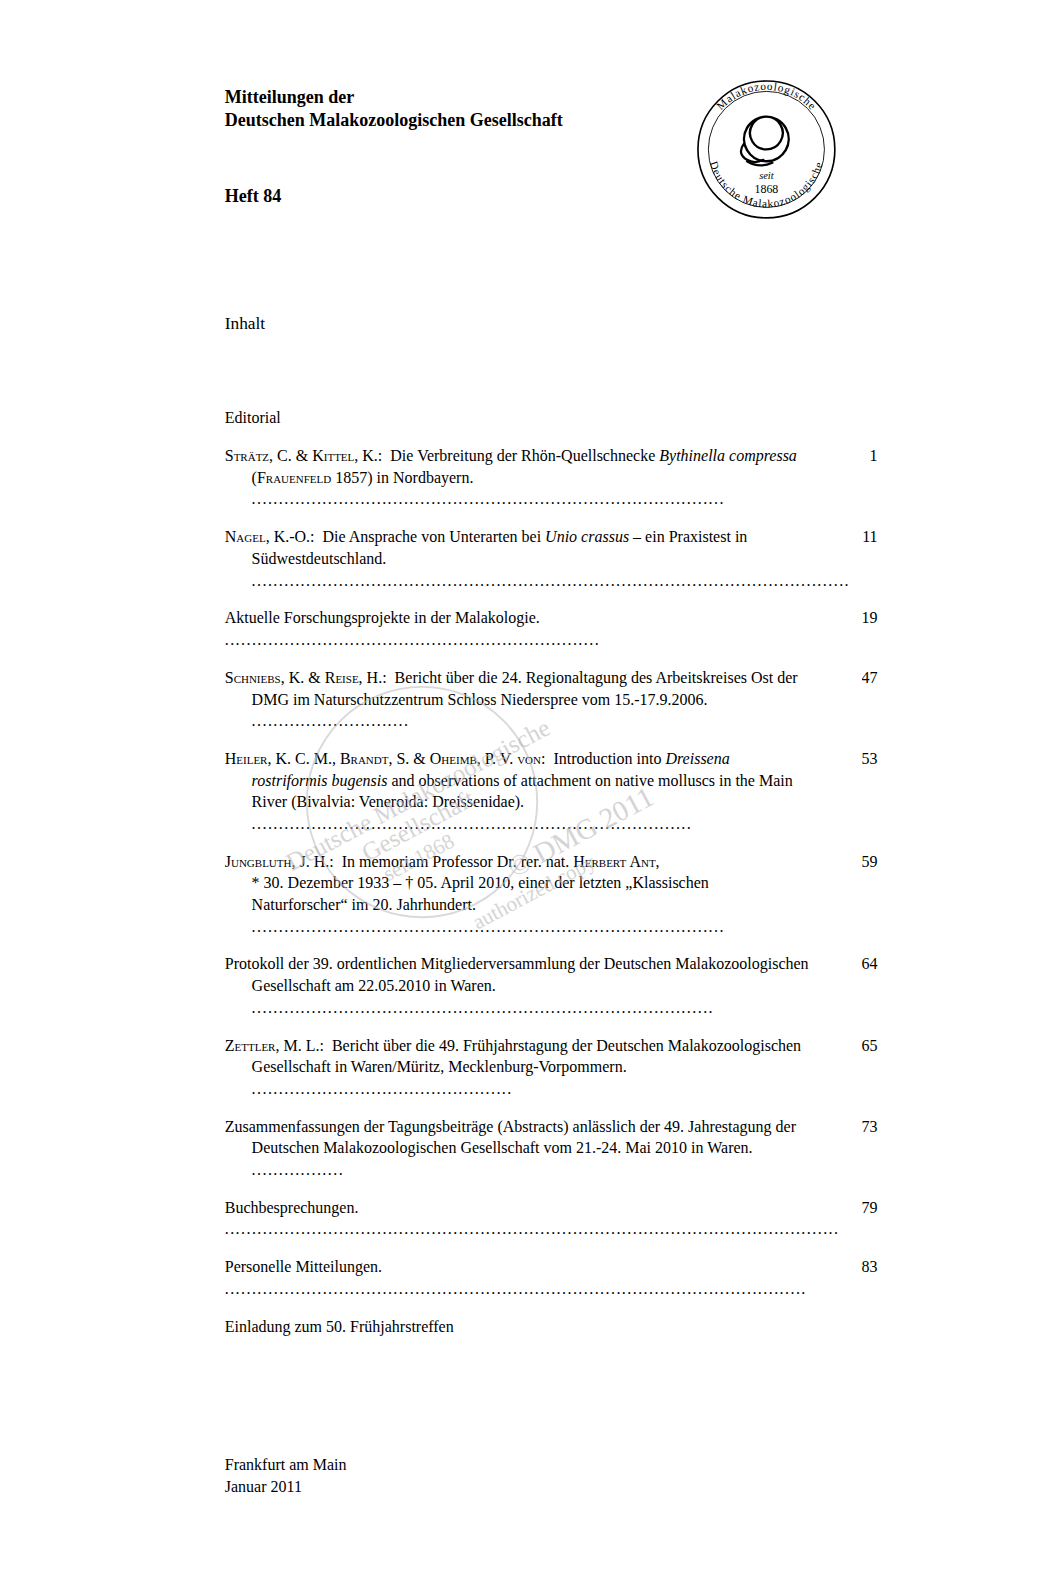Mitteilungen der
Deutschen Malakozoologischen Gesellschaft
Heft 84
Malakozoologische Deutsche Malakozoologische seit 1868
Inhalt
| Editorial | |
| Strätz , C. & Kittel , K.: Die Verbreitung der Rhön-Quellschnecke Bythinella compressa ( Frauenfeld 1857) in Nordbayern. ....................................................................................... | 1 |
| Nagel , K.-O.: Die Ansprache von Unterarten bei Unio crassus – ein Praxistest in Südwestdeutschland. .............................................................................................................. | 11 |
| Aktuelle Forschungsprojekte in der Malakologie. ..................................................................... | 19 |
| Schniebs , K. & Reise , H.: Bericht über die 24. Regionaltagung des Arbeitskreises Ost der DMG im Naturschutzzentrum Schloss Niederspree vom 15.-17.9.2006. ............................. | 47 |
| Heiler , K. C. M., Brandt , S. & Oheimb , P. V. von : Introduction into Dreissena rostriformis bugensis and observations of attachment on native molluscs in the Main River (Bivalvia: Veneroida: Dreissenidae). ................................................................................. | 53 |
| Jungbluth , J. H.: In memoriam Professor Dr. rer. nat. Herbert Ant , * 30. Dezember 1933 – † 05. April 2010, einer der letzten „Klassischen Naturforscher“ im 20. Jahrhundert. ....................................................................................... | 59 |
| Protokoll der 39. ordentlichen Mitgliederversammlung der Deutschen Malakozoologischen Gesellschaft am 22.05.2010 in Waren. ..................................................................................... | 64 |
| Zettler , M. L.: Bericht über die 49. Frühjahrstagung der Deutschen Malakozoologischen Gesellschaft in Waren/Müritz, Mecklenburg-Vorpommern. ................................................ | 65 |
| Zusammenfassungen der Tagungsbeiträge (Abstracts) anlässlich der 49. Jahrestagung der Deutschen Malakozoologischen Gesellschaft vom 21.-24. Mai 2010 in Waren. ................. | 73 |
| Buchbesprechungen. ................................................................................................................. | 79 |
| Personelle Mitteilungen. ........................................................................................................... | 83 |
| Einladung zum 50. Frühjahrstreffen | |
Frankfurt am Main
Januar 2011
Deutsche Malakozoologische Gesellschaft seit 1868 © DMG 2011 authorized copy